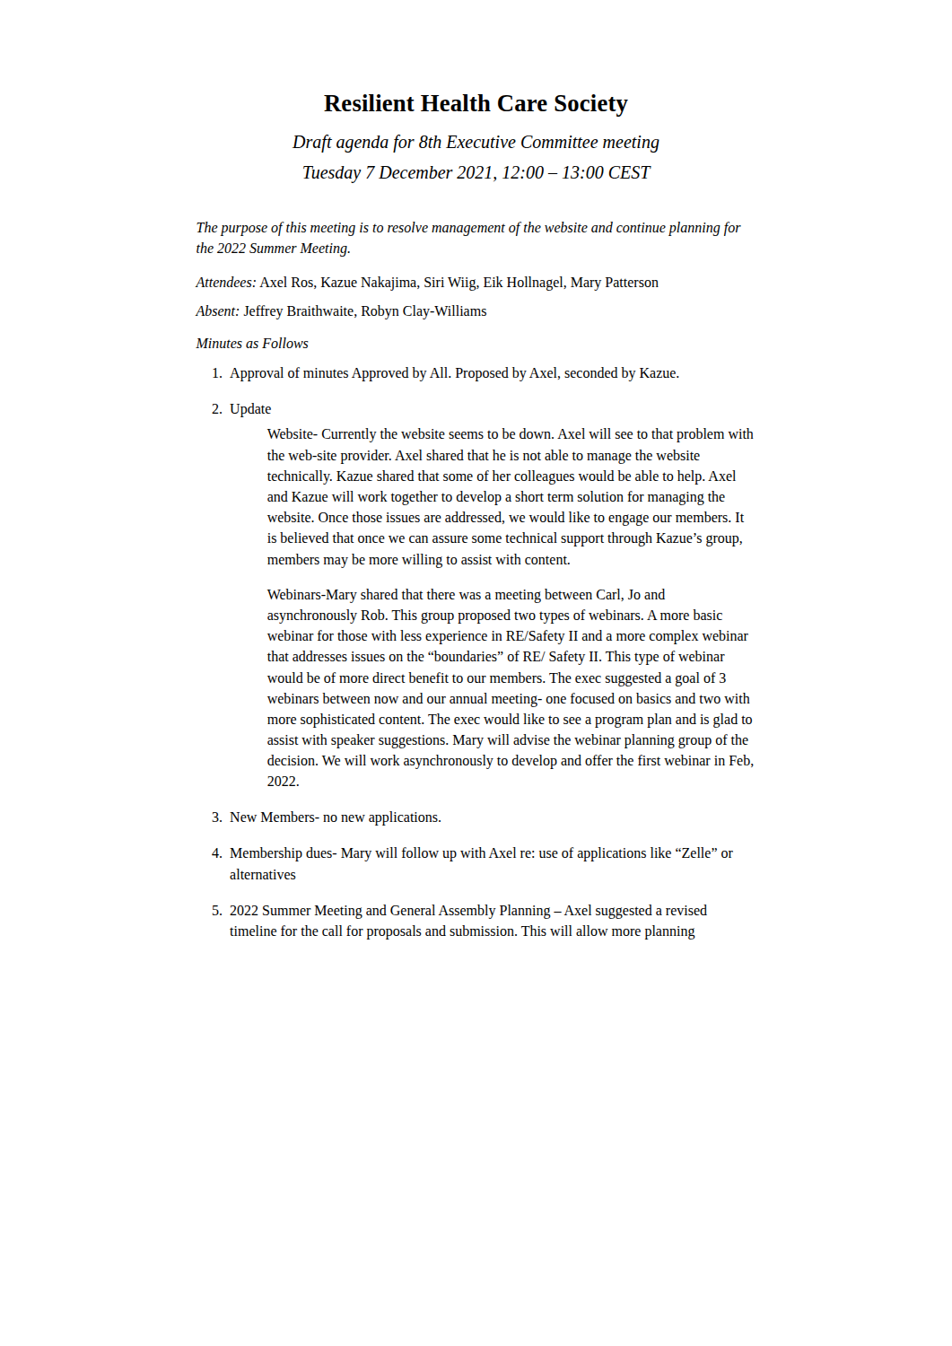Resilient Health Care Society
Draft agenda for 8th Executive Committee meeting
Tuesday 7 December 2021, 12:00 – 13:00 CEST
The purpose of this meeting is to resolve management of the website and continue planning for the 2022 Summer Meeting.
Attendees: Axel Ros, Kazue Nakajima, Siri Wiig, Eik Hollnagel, Mary Patterson
Absent: Jeffrey Braithwaite, Robyn Clay-Williams
Minutes as Follows
Approval of minutes Approved by All. Proposed by Axel, seconded by Kazue.
Update
Website- Currently the website seems to be down. Axel will see to that problem with the web-site provider. Axel shared that he is not able to manage the website technically. Kazue shared that some of her colleagues would be able to help. Axel and Kazue will work together to develop a short term solution for managing the website. Once those issues are addressed, we would like to engage our members. It is believed that once we can assure some technical support through Kazue’s group, members may be more willing to assist with content.
Webinars-Mary shared that there was a meeting between Carl, Jo and asynchronously Rob. This group proposed two types of webinars. A more basic webinar for those with less experience in RE/Safety II and a more complex webinar that addresses issues on the “boundaries” of RE/ Safety II. This type of webinar would be of more direct benefit to our members. The exec suggested a goal of 3 webinars between now and our annual meeting- one focused on basics and two with more sophisticated content. The exec would like to see a program plan and is glad to assist with speaker suggestions. Mary will advise the webinar planning group of the decision. We will work asynchronously to develop and offer the first webinar in Feb, 2022.
New Members- no new applications.
Membership dues- Mary will follow up with Axel re: use of applications like “Zelle” or alternatives
2022 Summer Meeting and General Assembly Planning – Axel suggested a revised timeline for the call for proposals and submission. This will allow more planning